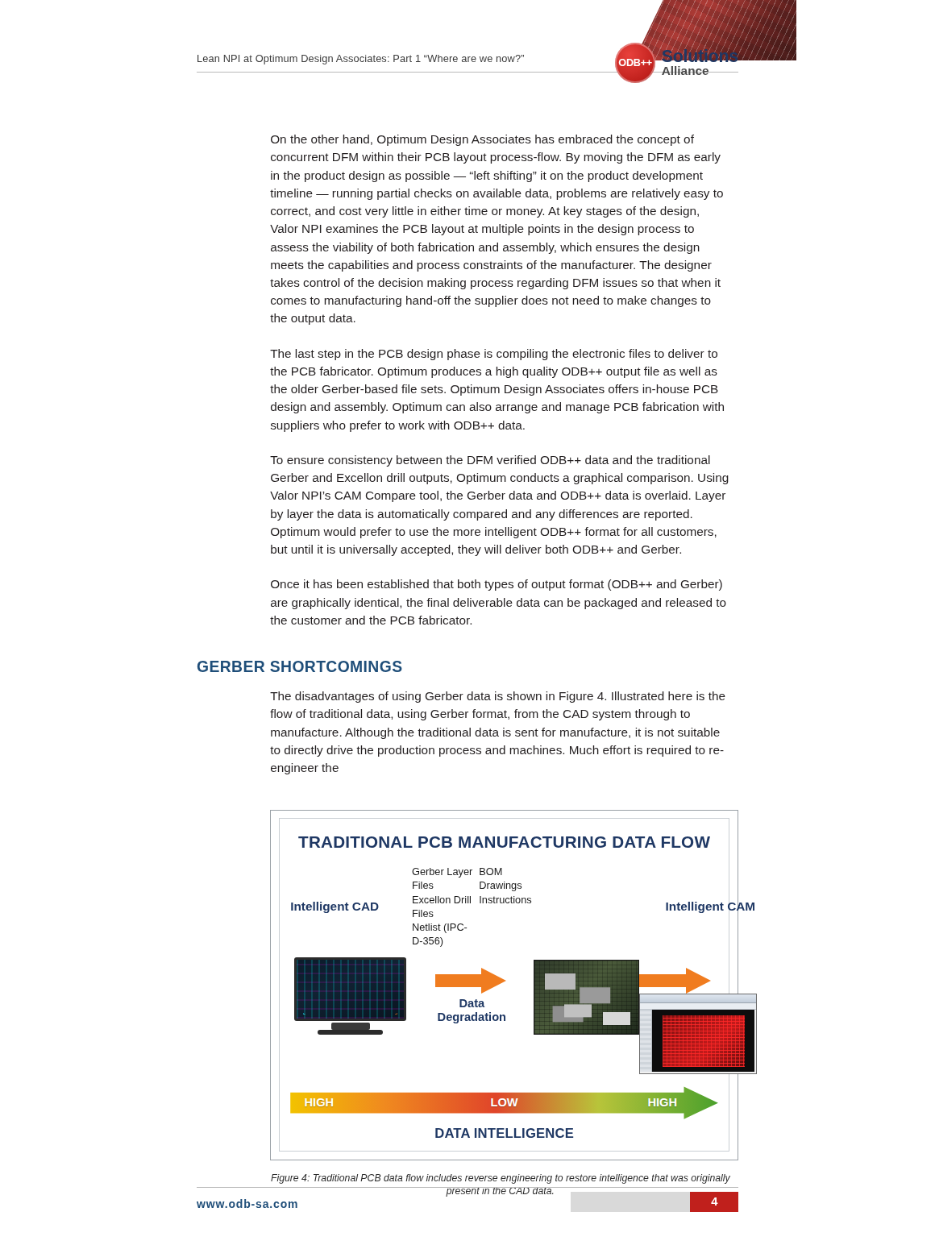Lean NPI at Optimum Design Associates: Part 1 “Where are we now?”
ODB++
Solutions Alliance
On the other hand, Optimum Design Associates has embraced the concept of concurrent DFM within their PCB layout process-flow. By moving the DFM as early in the product design as possible — “left shifting” it on the product development timeline — running partial checks on available data, problems are relatively easy to correct, and cost very little in either time or money. At key stages of the design, Valor NPI examines the PCB layout at multiple points in the design process to assess the viability of both fabrication and assembly, which ensures the design meets the capabilities and process constraints of the manufacturer. The designer takes control of the decision making process regarding DFM issues so that when it comes to manufacturing hand-off the supplier does not need to make changes to the output data.
The last step in the PCB design phase is compiling the electronic files to deliver to the PCB fabricator. Optimum produces a high quality ODB++ output file as well as the older Gerber-based file sets. Optimum Design Associates offers in-house PCB design and assembly. Optimum can also arrange and manage PCB fabrication with suppliers who prefer to work with ODB++ data.
To ensure consistency between the DFM verified ODB++ data and the traditional Gerber and Excellon drill outputs, Optimum conducts a graphical comparison. Using Valor NPI’s CAM Compare tool, the Gerber data and ODB++ data is overlaid. Layer by layer the data is automatically compared and any differences are reported. Optimum would prefer to use the more intelligent ODB++ format for all customers, but until it is universally accepted, they will deliver both ODB++ and Gerber.
Once it has been established that both types of output format (ODB++ and Gerber) are graphically identical, the final deliverable data can be packaged and released to the customer and the PCB fabricator.
GERBER SHORTCOMINGS
The disadvantages of using Gerber data is shown in Figure 4. Illustrated here is the flow of traditional data, using Gerber format, from the CAD system through to manufacture. Although the traditional data is sent for manufacture, it is not suitable to directly drive the production process and machines. Much effort is required to re-engineer the
TRADITIONAL PCB MANUFACTURING DATA FLOW
Intelligent CAD
Gerber Layer Files
Excellon Drill Files
Netlist (IPC-D-356)
BOM
Drawings
Instructions
Intelligent CAM
Data
Degradation
Reverse
Engineering
HIGH LOW HIGH
DATA INTELLIGENCE
Figure 4: Traditional PCB data flow includes reverse engineering to restore intelligence that was originally present in the CAD data.
www.odb-sa.com
4